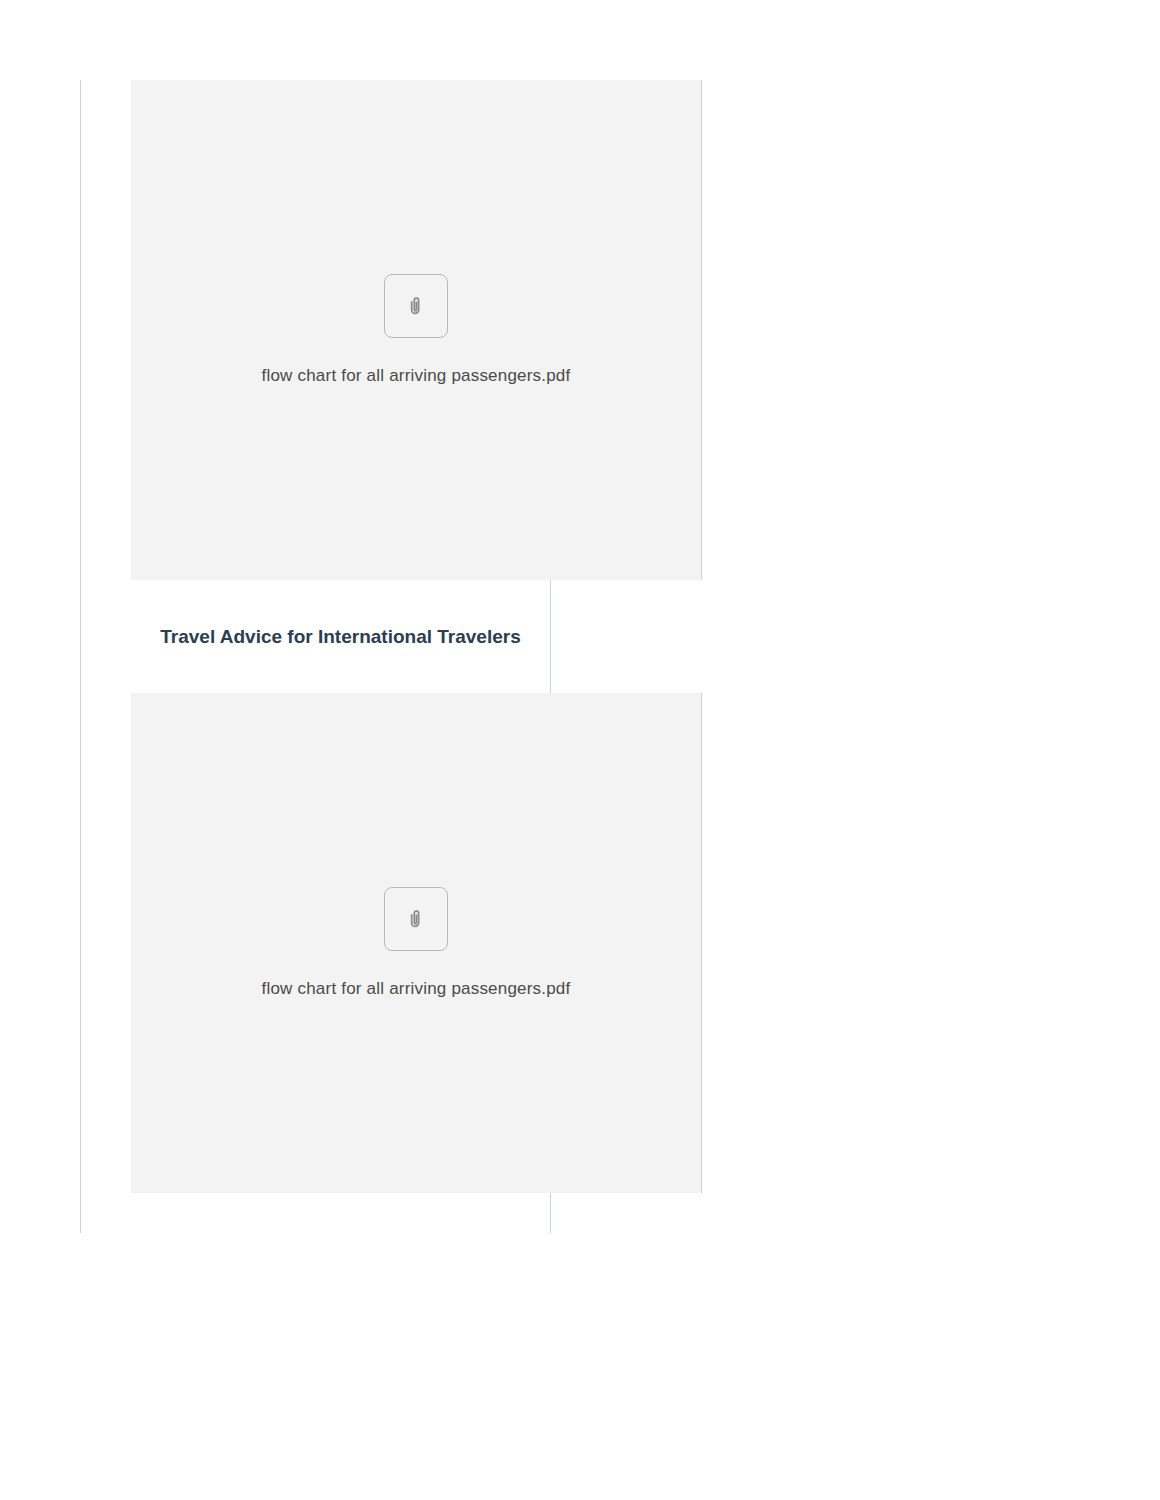flow chart for all arriving passengers.pdf
Travel Advice for International Travelers
flow chart for all arriving passengers.pdf